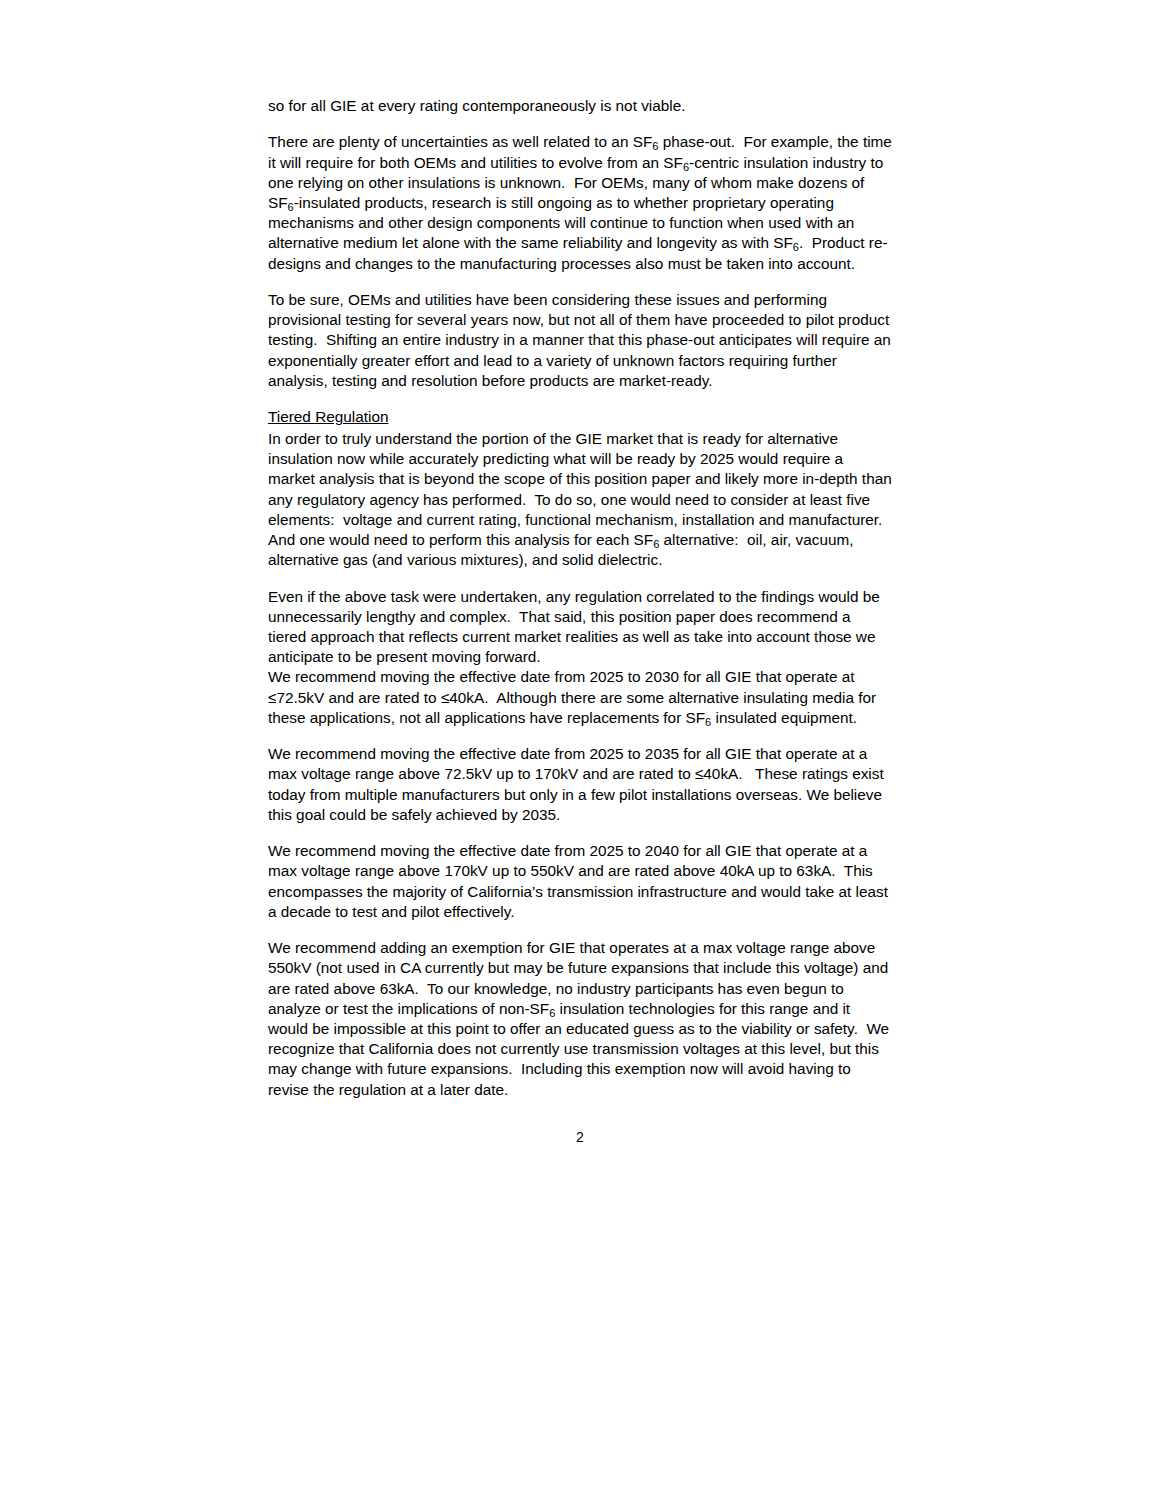so for all GIE at every rating contemporaneously is not viable.
There are plenty of uncertainties as well related to an SF6 phase-out. For example, the time it will require for both OEMs and utilities to evolve from an SF6-centric insulation industry to one relying on other insulations is unknown. For OEMs, many of whom make dozens of SF6-insulated products, research is still ongoing as to whether proprietary operating mechanisms and other design components will continue to function when used with an alternative medium let alone with the same reliability and longevity as with SF6. Product re-designs and changes to the manufacturing processes also must be taken into account.
To be sure, OEMs and utilities have been considering these issues and performing provisional testing for several years now, but not all of them have proceeded to pilot product testing. Shifting an entire industry in a manner that this phase-out anticipates will require an exponentially greater effort and lead to a variety of unknown factors requiring further analysis, testing and resolution before products are market-ready.
Tiered Regulation
In order to truly understand the portion of the GIE market that is ready for alternative insulation now while accurately predicting what will be ready by 2025 would require a market analysis that is beyond the scope of this position paper and likely more in-depth than any regulatory agency has performed. To do so, one would need to consider at least five elements: voltage and current rating, functional mechanism, installation and manufacturer. And one would need to perform this analysis for each SF6 alternative: oil, air, vacuum, alternative gas (and various mixtures), and solid dielectric.
Even if the above task were undertaken, any regulation correlated to the findings would be unnecessarily lengthy and complex. That said, this position paper does recommend a tiered approach that reflects current market realities as well as take into account those we anticipate to be present moving forward.
We recommend moving the effective date from 2025 to 2030 for all GIE that operate at ≤72.5kV and are rated to ≤40kA. Although there are some alternative insulating media for these applications, not all applications have replacements for SF6 insulated equipment.
We recommend moving the effective date from 2025 to 2035 for all GIE that operate at a max voltage range above 72.5kV up to 170kV and are rated to ≤40kA. These ratings exist today from multiple manufacturers but only in a few pilot installations overseas. We believe this goal could be safely achieved by 2035.
We recommend moving the effective date from 2025 to 2040 for all GIE that operate at a max voltage range above 170kV up to 550kV and are rated above 40kA up to 63kA. This encompasses the majority of California’s transmission infrastructure and would take at least a decade to test and pilot effectively.
We recommend adding an exemption for GIE that operates at a max voltage range above 550kV (not used in CA currently but may be future expansions that include this voltage) and are rated above 63kA. To our knowledge, no industry participants has even begun to analyze or test the implications of non-SF6 insulation technologies for this range and it would be impossible at this point to offer an educated guess as to the viability or safety. We recognize that California does not currently use transmission voltages at this level, but this may change with future expansions. Including this exemption now will avoid having to revise the regulation at a later date.
2